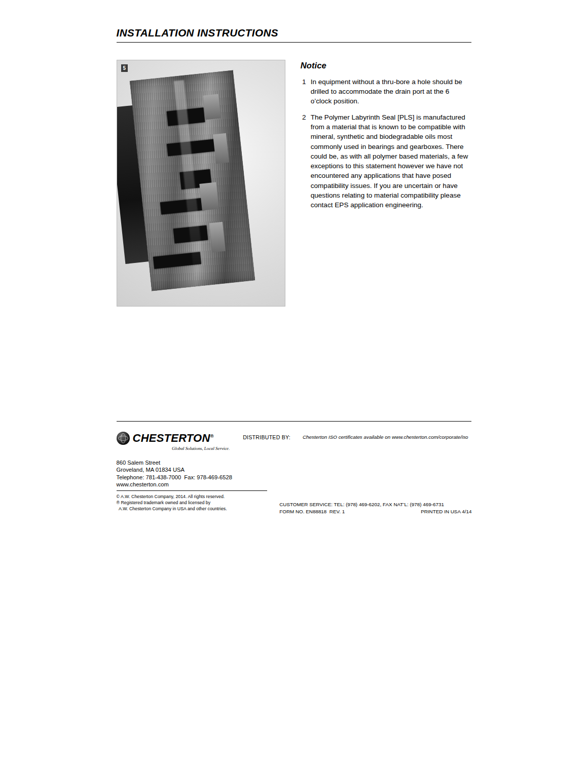INSTALLATION INSTRUCTIONS
5
Notice
1 In equipment without a thru-bore a hole should be drilled to accommodate the drain port at the 6 o’clock position.
2 The Polymer Labyrinth Seal [PLS] is manufactured from a material that is known to be compatible with mineral, synthetic and biodegradable oils most commonly used in bearings and gearboxes. There could be, as with all polymer based materials, a few exceptions to this statement however we have not encountered any applications that have posed compatibility issues. If you are uncertain or have questions relating to material compatibility please contact EPS application engineering.
CHESTERTON®
Global Solutions, Local Service.
DISTRIBUTED BY:
Chesterton ISO certificates available on www.chesterton.com/corporate/iso
860 Salem Street
Groveland, MA 01834 USA
Telephone: 781-438-7000 Fax: 978-469-6528
www.chesterton.com
© A.W. Chesterton Company, 2014. All rights reserved.
® Registered trademark owned and licensed by
A.W. Chesterton Company in USA and other countries.
CUSTOMER SERVICE: TEL: (978) 469-6202, FAX NAT’L: (978) 469-6731 FORM NO. EN88818 REV. 1 PRINTED IN USA 4/14